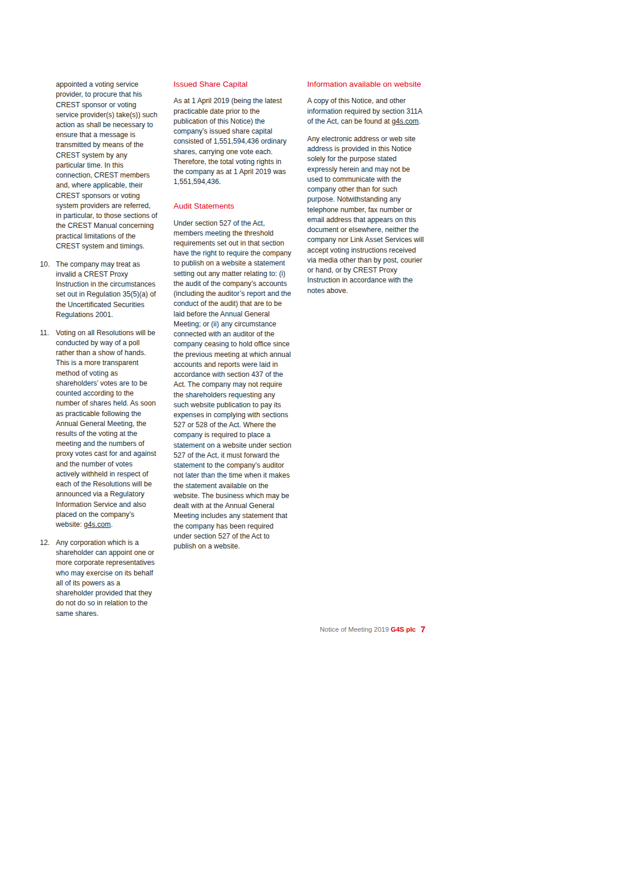appointed a voting service provider, to procure that his CREST sponsor or voting service provider(s) take(s)) such action as shall be necessary to ensure that a message is transmitted by means of the CREST system by any particular time. In this connection, CREST members and, where applicable, their CREST sponsors or voting system providers are referred, in particular, to those sections of the CREST Manual concerning practical limitations of the CREST system and timings.
10. The company may treat as invalid a CREST Proxy Instruction in the circumstances set out in Regulation 35(5)(a) of the Uncertificated Securities Regulations 2001.
11. Voting on all Resolutions will be conducted by way of a poll rather than a show of hands. This is a more transparent method of voting as shareholders’ votes are to be counted according to the number of shares held. As soon as practicable following the Annual General Meeting, the results of the voting at the meeting and the numbers of proxy votes cast for and against and the number of votes actively withheld in respect of each of the Resolutions will be announced via a Regulatory Information Service and also placed on the company’s website: g4s.com.
12. Any corporation which is a shareholder can appoint one or more corporate representatives who may exercise on its behalf all of its powers as a shareholder provided that they do not do so in relation to the same shares.
Issued Share Capital
As at 1 April 2019 (being the latest practicable date prior to the publication of this Notice) the company’s issued share capital consisted of 1,551,594,436 ordinary shares, carrying one vote each. Therefore, the total voting rights in the company as at 1 April 2019 was 1,551,594,436.
Audit Statements
Under section 527 of the Act, members meeting the threshold requirements set out in that section have the right to require the company to publish on a website a statement setting out any matter relating to: (i) the audit of the company’s accounts (including the auditor’s report and the conduct of the audit) that are to be laid before the Annual General Meeting; or (ii) any circumstance connected with an auditor of the company ceasing to hold office since the previous meeting at which annual accounts and reports were laid in accordance with section 437 of the Act. The company may not require the shareholders requesting any such website publication to pay its expenses in complying with sections 527 or 528 of the Act. Where the company is required to place a statement on a website under section 527 of the Act, it must forward the statement to the company’s auditor not later than the time when it makes the statement available on the website. The business which may be dealt with at the Annual General Meeting includes any statement that the company has been required under section 527 of the Act to publish on a website.
Information available on website
A copy of this Notice, and other information required by section 311A of the Act, can be found at g4s.com.
Any electronic address or web site address is provided in this Notice solely for the purpose stated expressly herein and may not be used to communicate with the company other than for such purpose. Notwithstanding any telephone number, fax number or email address that appears on this document or elsewhere, neither the company nor Link Asset Services will accept voting instructions received via media other than by post, courier or hand, or by CREST Proxy Instruction in accordance with the notes above.
Notice of Meeting 2019 G4S plc 7